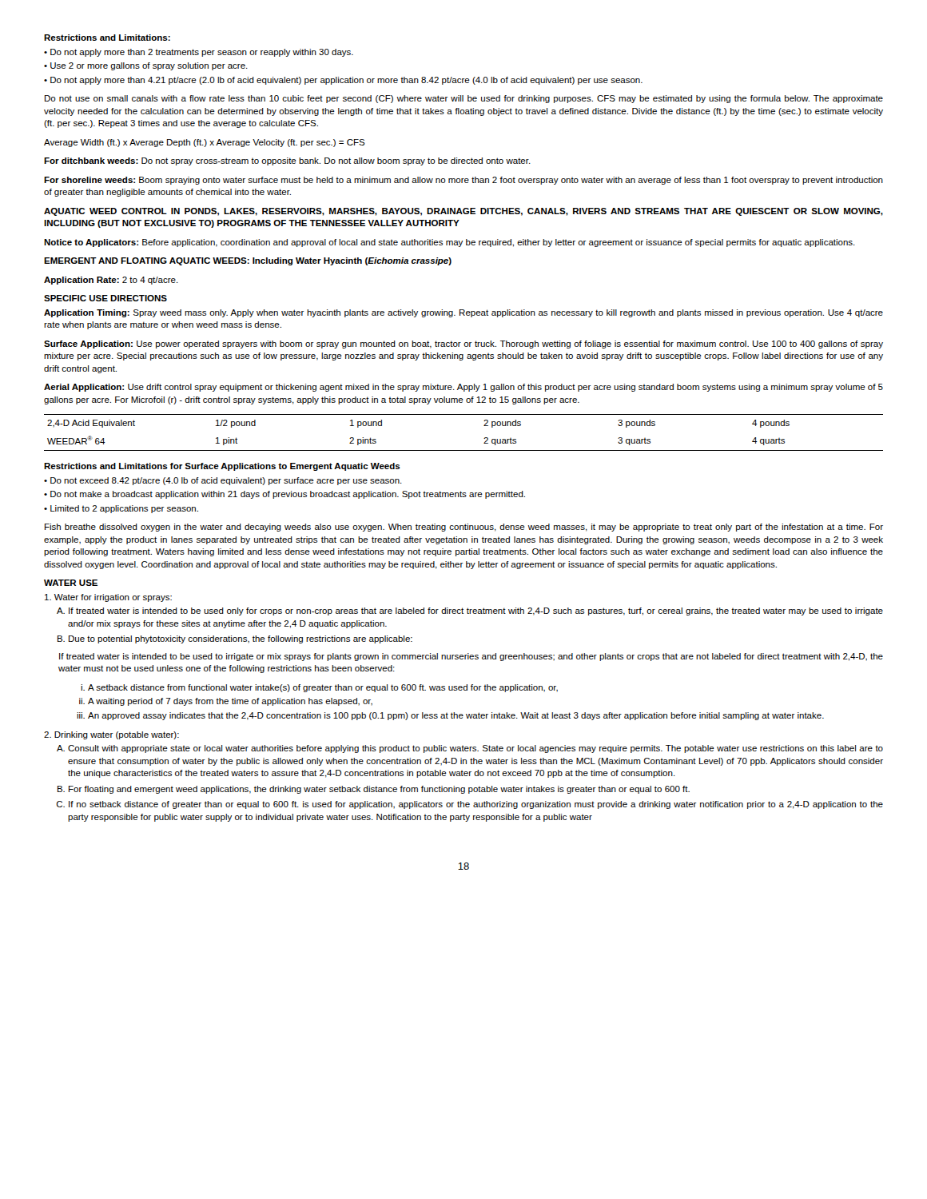Restrictions and Limitations:
• Do not apply more than 2 treatments per season or reapply within 30 days.
• Use 2 or more gallons of spray solution per acre.
• Do not apply more than 4.21 pt/acre (2.0 lb of acid equivalent) per application or more than 8.42 pt/acre (4.0 lb of acid equivalent) per use season.
Do not use on small canals with a flow rate less than 10 cubic feet per second (CF) where water will be used for drinking purposes. CFS may be estimated by using the formula below. The approximate velocity needed for the calculation can be determined by observing the length of time that it takes a floating object to travel a defined distance. Divide the distance (ft.) by the time (sec.) to estimate velocity (ft. per sec.). Repeat 3 times and use the average to calculate CFS.
Average Width (ft.) x Average Depth (ft.) x Average Velocity (ft. per sec.) = CFS
For ditchbank weeds: Do not spray cross-stream to opposite bank. Do not allow boom spray to be directed onto water.
For shoreline weeds: Boom spraying onto water surface must be held to a minimum and allow no more than 2 foot overspray onto water with an average of less than 1 foot overspray to prevent introduction of greater than negligible amounts of chemical into the water.
AQUATIC WEED CONTROL IN PONDS, LAKES, RESERVOIRS, MARSHES, BAYOUS, DRAINAGE DITCHES, CANALS, RIVERS AND STREAMS THAT ARE QUIESCENT OR SLOW MOVING, INCLUDING (BUT NOT EXCLUSIVE TO) PROGRAMS OF THE TENNESSEE VALLEY AUTHORITY
Notice to Applicators: Before application, coordination and approval of local and state authorities may be required, either by letter or agreement or issuance of special permits for aquatic applications.
EMERGENT AND FLOATING AQUATIC WEEDS: Including Water Hyacinth (Eichomia crassipe)
Application Rate: 2 to 4 qt/acre.
SPECIFIC USE DIRECTIONS
Application Timing: Spray weed mass only. Apply when water hyacinth plants are actively growing. Repeat application as necessary to kill regrowth and plants missed in previous operation. Use 4 qt/acre rate when plants are mature or when weed mass is dense.
Surface Application: Use power operated sprayers with boom or spray gun mounted on boat, tractor or truck. Thorough wetting of foliage is essential for maximum control. Use 100 to 400 gallons of spray mixture per acre. Special precautions such as use of low pressure, large nozzles and spray thickening agents should be taken to avoid spray drift to susceptible crops. Follow label directions for use of any drift control agent.
Aerial Application: Use drift control spray equipment or thickening agent mixed in the spray mixture. Apply 1 gallon of this product per acre using standard boom systems using a minimum spray volume of 5 gallons per acre. For Microfoil (r) - drift control spray systems, apply this product in a total spray volume of 12 to 15 gallons per acre.
| 2,4-D Acid Equivalent | 1/2 pound | 1 pound | 2 pounds | 3 pounds | 4 pounds |
| WEEDAR ® 64 | 1 pint | 2 pints | 2 quarts | 3 quarts | 4 quarts |
Restrictions and Limitations for Surface Applications to Emergent Aquatic Weeds
• Do not exceed 8.42 pt/acre (4.0 lb of acid equivalent) per surface acre per use season.
• Do not make a broadcast application within 21 days of previous broadcast application. Spot treatments are permitted.
• Limited to 2 applications per season.
Fish breathe dissolved oxygen in the water and decaying weeds also use oxygen. When treating continuous, dense weed masses, it may be appropriate to treat only part of the infestation at a time. For example, apply the product in lanes separated by untreated strips that can be treated after vegetation in treated lanes has disintegrated. During the growing season, weeds decompose in a 2 to 3 week period following treatment. Waters having limited and less dense weed infestations may not require partial treatments. Other local factors such as water exchange and sediment load can also influence the dissolved oxygen level. Coordination and approval of local and state authorities may be required, either by letter of agreement or issuance of special permits for aquatic applications.
WATER USE
1. Water for irrigation or sprays:
If treated water is intended to be used only for crops or non-crop areas that are labeled for direct treatment with 2,4-D such as pastures, turf, or cereal grains, the treated water may be used to irrigate and/or mix sprays for these sites at anytime after the 2,4 D aquatic application.
Due to potential phytotoxicity considerations, the following restrictions are applicable:
If treated water is intended to be used to irrigate or mix sprays for plants grown in commercial nurseries and greenhouses; and other plants or crops that are not labeled for direct treatment with 2,4-D, the water must not be used unless one of the following restrictions has been observed:
A setback distance from functional water intake(s) of greater than or equal to 600 ft. was used for the application, or,
A waiting period of 7 days from the time of application has elapsed, or,
An approved assay indicates that the 2,4-D concentration is 100 ppb (0.1 ppm) or less at the water intake. Wait at least 3 days after application before initial sampling at water intake.
2. Drinking water (potable water):
Consult with appropriate state or local water authorities before applying this product to public waters. State or local agencies may require permits. The potable water use restrictions on this label are to ensure that consumption of water by the public is allowed only when the concentration of 2,4-D in the water is less than the MCL (Maximum Contaminant Level) of 70 ppb. Applicators should consider the unique characteristics of the treated waters to assure that 2,4-D concentrations in potable water do not exceed 70 ppb at the time of consumption.
For floating and emergent weed applications, the drinking water setback distance from functioning potable water intakes is greater than or equal to 600 ft.
If no setback distance of greater than or equal to 600 ft. is used for application, applicators or the authorizing organization must provide a drinking water notification prior to a 2,4-D application to the party responsible for public water supply or to individual private water uses. Notification to the party responsible for a public water
18